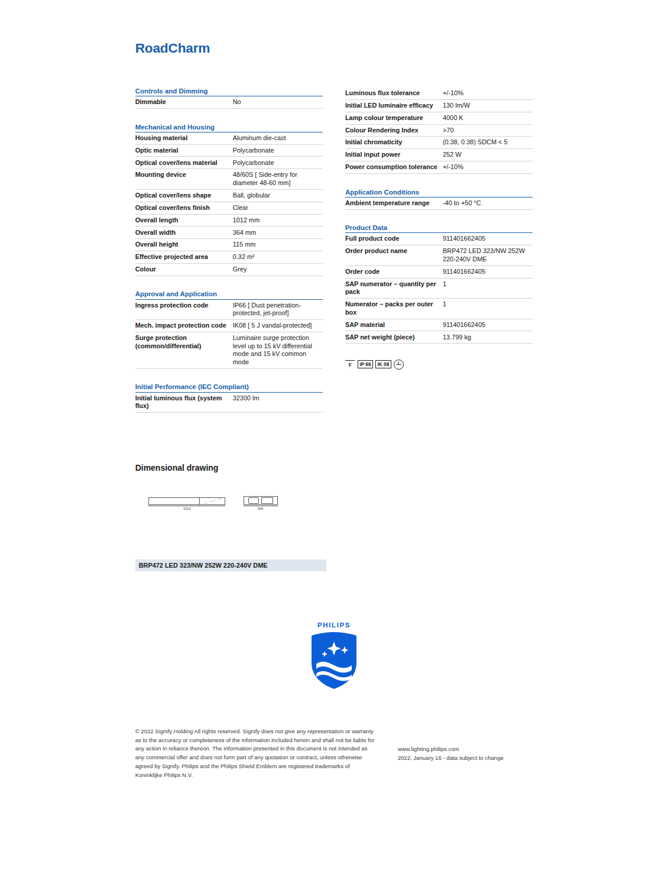RoadCharm
Controls and Dimming
| Dimmable | No |
Mechanical and Housing
| Housing material | Aluminum die-cast |
| Optic material | Polycarbonate |
| Optical cover/lens material | Polycarbonate |
| Mounting device | 48/60S [ Side-entry for diameter 48-60 mm] |
| Optical cover/lens shape | Ball, globular |
| Optical cover/lens finish | Clear |
| Overall length | 1012 mm |
| Overall width | 364 mm |
| Overall height | 115 mm |
| Effective projected area | 0.32 m² |
| Colour | Grey |
Approval and Application
| Ingress protection code | IP66 [ Dust penetration-protected, jet-proof] |
| Mech. impact protection code | IK08 [ 5 J vandal-protected] |
| Surge protection (common/differential) | Luminaire surge protection level up to 15 kV differential mode and 15 kV common mode |
Initial Performance (IEC Compliant)
| Initial luminous flux (system flux) | 32300 lm |
| Luminous flux tolerance | +/-10% |
| Initial LED luminaire efficacy | 130 lm/W |
| Lamp colour temperature | 4000 K |
| Colour Rendering Index | >70 |
| Initial chromaticity | (0.38, 0.38) SDCM < 5 |
| Initial input power | 252 W |
| Power consumption tolerance | +/-10% |
Application Conditions
| Ambient temperature range | -40 to +50 °C |
Product Data
| Full product code | 911401662405 |
| Order product name | BRP472 LED 323/NW 252W 220-240V DME |
| Order code | 911401662405 |
| SAP numerator – quantity per pack | 1 |
| Numerator – packs per outer box | 1 |
| SAP material | 911401662405 |
| SAP net weight (piece) | 13.799 kg |
F
IP 66
IK 08
Dimensional drawing
1012
364
BRP472 LED 323/NW 252W 220-240V DME
PHILIPS
© 2022 Signify Holding All rights reserved. Signify does not give any representation or warranty as to the accuracy or completeness of the information included herein and shall not be liable for any action in reliance thereon. The information presented in this document is not intended as any commercial offer and does not form part of any quotation or contract, unless otherwise agreed by Signify. Philips and the Philips Shield Emblem are registered trademarks of Koninklijke Philips N.V.
www.lighting.philips.com
2022, January 16 - data subject to change